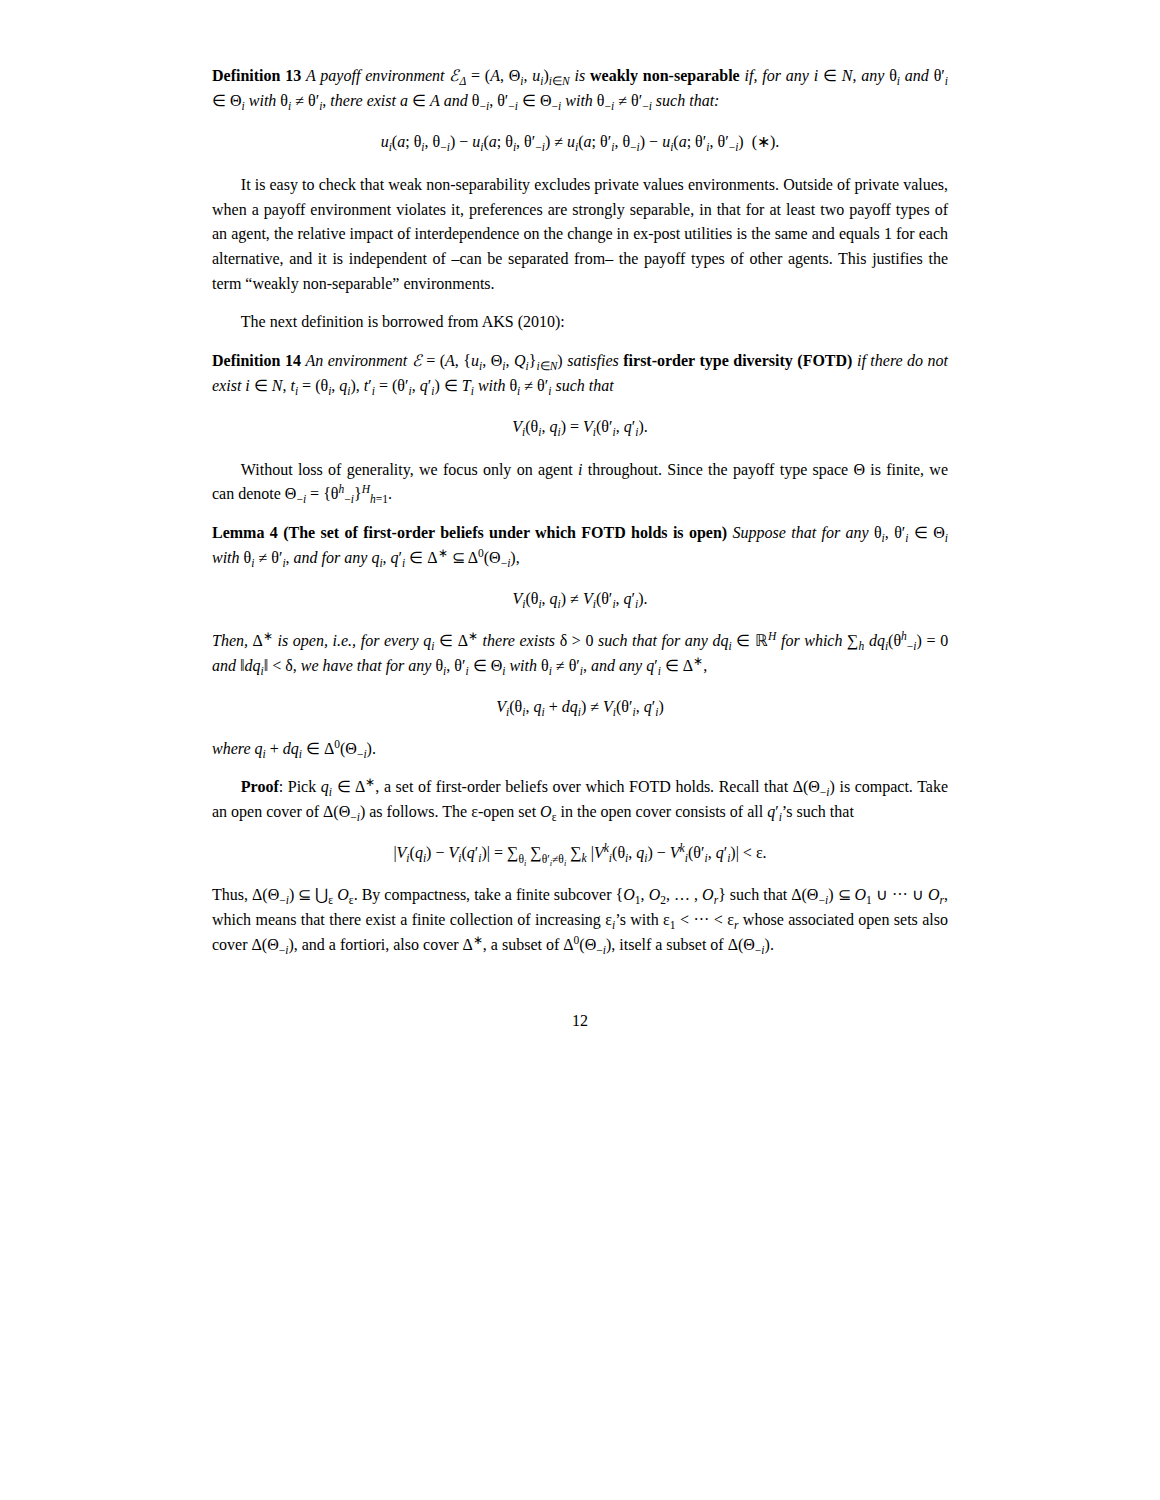Definition 13 A payoff environment ℰΔ = (A, Θi, ui)i∈N is weakly non-separable if, for any i ∈ N, any θi and θ′i ∈ Θi with θi ≠ θ′i, there exist a ∈ A and θ−i, θ′−i ∈ Θ−i with θ−i ≠ θ′−i such that:
ui(a; θi, θ−i) − ui(a; θi, θ′−i) ≠ ui(a; θ′i, θ−i) − ui(a; θ′i, θ′−i) (∗).
It is easy to check that weak non-separability excludes private values environments. Outside of private values, when a payoff environment violates it, preferences are strongly separable, in that for at least two payoff types of an agent, the relative impact of interdependence on the change in ex-post utilities is the same and equals 1 for each alternative, and it is independent of –can be separated from– the payoff types of other agents. This justifies the term “weakly non-separable” environments.
The next definition is borrowed from AKS (2010):
Definition 14 An environment ℰ = (A, {ui, Θi, Qi}i∈N) satisfies first-order type diversity (FOTD) if there do not exist i ∈ N, ti = (θi, qi), t′i = (θ′i, q′i) ∈ Ti with θi ≠ θ′i such that
Vi(θi, qi) = Vi(θ′i, q′i).
Without loss of generality, we focus only on agent i throughout. Since the payoff type space Θ is finite, we can denote Θ−i = {θh−i}Hh=1.
Lemma 4 (The set of first-order beliefs under which FOTD holds is open) Suppose that for any θi, θ′i ∈ Θi with θi ≠ θ′i, and for any qi, q′i ∈ Δ∗ ⊆ Δ0(Θ−i),
Vi(θi, qi) ≠ Vi(θ′i, q′i).
Then, Δ∗ is open, i.e., for every qi ∈ Δ∗ there exists δ > 0 such that for any dqi ∈ ℝH for which ∑h dqi(θh−i) = 0 and ‖dqi‖ < δ, we have that for any θi, θ′i ∈ Θi with θi ≠ θ′i, and any q′i ∈ Δ∗,
Vi(θi, qi + dqi) ≠ Vi(θ′i, q′i)
where qi + dqi ∈ Δ0(Θ−i).
Proof: Pick qi ∈ Δ∗, a set of first-order beliefs over which FOTD holds. Recall that Δ(Θ−i) is compact. Take an open cover of Δ(Θ−i) as follows. The ε-open set Oε in the open cover consists of all q′i’s such that
|Vi(qi) − Vi(q′i)| = ∑θi ∑θ′i≠θi ∑k |Vki(θi, qi) − Vki(θ′i, q′i)| < ε.
Thus, Δ(Θ−i) ⊆ ⋃ε Oε. By compactness, take a finite subcover {O1, O2, … , Or} such that Δ(Θ−i) ⊆ O1 ∪ ··· ∪ Or, which means that there exist a finite collection of increasing εi’s with ε1 < ··· < εr whose associated open sets also cover Δ(Θ−i), and a fortiori, also cover Δ∗, a subset of Δ0(Θ−i), itself a subset of Δ(Θ−i).
12